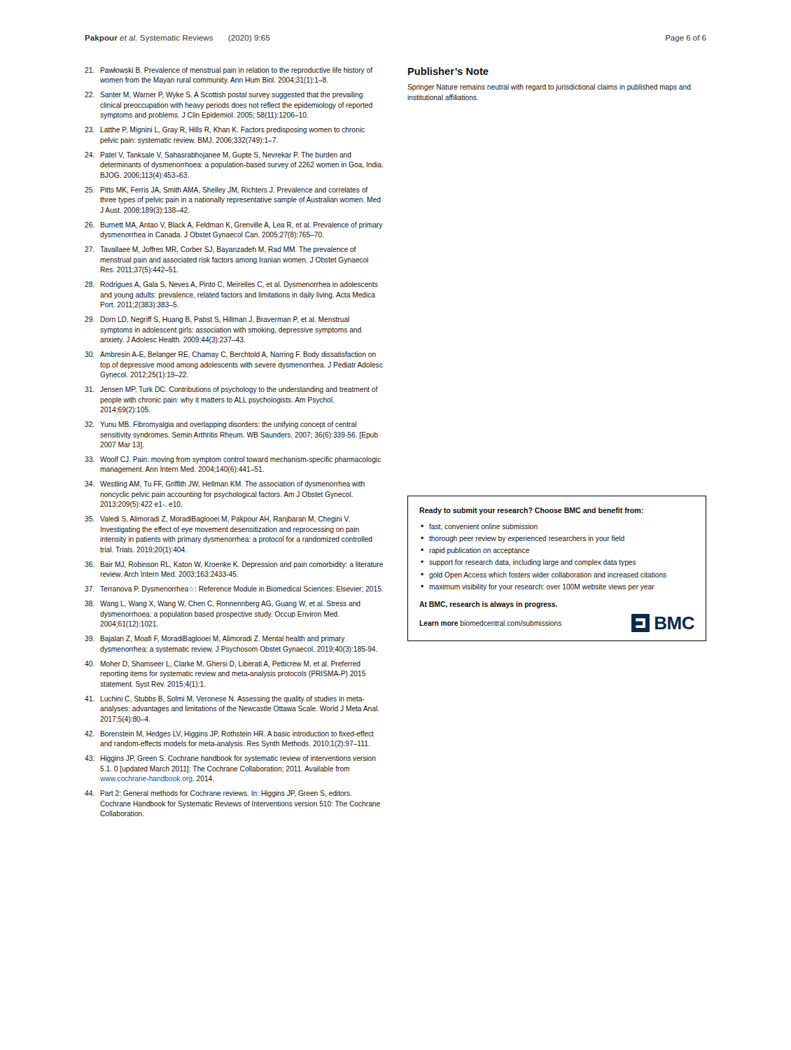Pakpour et al. Systematic Reviews (2020) 9:65
Page 6 of 6
Pawłowski B. Prevalence of menstrual pain in relation to the reproductive life history of women from the Mayan rural community. Ann Hum Biol. 2004;31(1):1–8.
Santer M, Warner P, Wyke S. A Scottish postal survey suggested that the prevailing clinical preoccupation with heavy periods does not reflect the epidemiology of reported symptoms and problems. J Clin Epidemiol. 2005; 58(11):1206–10.
Latthe P, Mignini L, Gray R, Hills R, Khan K. Factors predisposing women to chronic pelvic pain: systematic review. BMJ. 2006;332(749):1–7.
Patel V, Tanksale V, Sahasrabhojanee M, Gupte S, Nevrekar P. The burden and determinants of dysmenorrhoea: a population-based survey of 2262 women in Goa, India. BJOG. 2006;113(4):453–63.
Pitts MK, Ferris JA, Smith AMA, Shelley JM, Richters J. Prevalence and correlates of three types of pelvic pain in a nationally representative sample of Australian women. Med J Aust. 2008;189(3):138–42.
Burnett MA, Antao V, Black A, Feldman K, Grenville A, Lea R, et al. Prevalence of primary dysmenorrhea in Canada. J Obstet Gynaecol Can. 2005;27(8):765–70.
Tavallaee M, Joffres MR, Corber SJ, Bayanzadeh M, Rad MM. The prevalence of menstrual pain and associated risk factors among Iranian women. J Obstet Gynaecol Res. 2011;37(5):442–51.
Rodrigues A, Gala S, Neves A, Pinto C, Meirelles C, et al. Dysmenorrhea in adolescents and young adults: prevalence, related factors and limitations in daily living. Acta Medica Port. 2011;2(383):383–5.
Dorn LD, Negriff S, Huang B, Pabst S, Hillman J, Braverman P, et al. Menstrual symptoms in adolescent girls: association with smoking, depressive symptoms and anxiety. J Adolesc Health. 2009;44(3):237–43.
Ambresin A-E, Belanger RE, Chamay C, Berchtold A, Narring F. Body dissatisfaction on top of depressive mood among adolescents with severe dysmenorrhea. J Pediatr Adolesc Gynecol. 2012;25(1):19–22.
Jensen MP, Turk DC. Contributions of psychology to the understanding and treatment of people with chronic pain: why it matters to ALL psychologists. Am Psychol. 2014;69(2):105.
Yunu MB. Fibromyalgia and overlapping disorders: the unifying concept of central sensitivity syndromes. Semin Arthritis Rheum. WB Saunders. 2007; 36(6):339-56. [Epub 2007 Mar 13].
Woolf CJ. Pain: moving from symptom control toward mechanism-specific pharmacologic management. Ann Intern Med. 2004;140(6):441–51.
Westling AM, Tu FF, Griffith JW, Hellman KM. The association of dysmenorrhea with noncyclic pelvic pain accounting for psychological factors. Am J Obstet Gynecol. 2013;209(5):422 e1-. e10.
Valedi S, Alimoradi Z, MoradiBaglooei M, Pakpour AH, Ranjbaran M, Chegini V. Investigating the effect of eye movement desensitization and reprocessing on pain intensity in patients with primary dysmenorrhea: a protocol for a randomized controlled trial. Trials. 2019;20(1):404.
Bair MJ, Robinson RL, Katon W, Kroenke K. Depression and pain comorbidity: a literature review. Arch Intern Med. 2003;163:2433-45.
Terranova P. Dysmenorrhea☆: Reference Module in Biomedical Sciences: Elsevier; 2015.
Wang L, Wang X, Wang W, Chen C, Ronnennberg AG, Guang W, et al. Stress and dysmenorrhoea: a population based prospective study. Occup Environ Med. 2004;61(12):1021.
Bajalan Z, Moafi F, MoradiBaglooei M, Alimoradi Z. Mental health and primary dysmenorrhea: a systematic review. J Psychosom Obstet Gynaecol. 2019;40(3):185-94.
Moher D, Shamseer L, Clarke M, Ghersi D, Liberati A, Petticrew M, et al. Preferred reporting items for systematic review and meta-analysis protocols (PRISMA-P) 2015 statement. Syst Rev. 2015;4(1):1.
Luchini C, Stubbs B, Solmi M, Veronese N. Assessing the quality of studies in meta-analyses: advantages and limitations of the Newcastle Ottawa Scale. World J Meta Anal. 2017;5(4):80–4.
Borenstein M, Hedges LV, Higgins JP, Rothstein HR. A basic introduction to fixed-effect and random-effects models for meta-analysis. Res Synth Methods. 2010;1(2):97–111.
Higgins JP, Green S. Cochrane handbook for systematic review of interventions version 5.1. 0 [updated March 2011]: The Cochrane Collaboration; 2011. Available from www.cochrane-handbook.org. 2014.
Part 2: General methods for Cochrane reviews. In: Higgins JP, Green S, editors. Cochrane Handbook for Systematic Reviews of Interventions version 510: The Cochrane Collaboration.
Publisher’s Note
Springer Nature remains neutral with regard to jurisdictional claims in published maps and institutional affiliations.
Ready to submit your research? Choose BMC and benefit from:
fast, convenient online submission
thorough peer review by experienced researchers in your field
rapid publication on acceptance
support for research data, including large and complex data types
gold Open Access which fosters wider collaboration and increased citations
maximum visibility for your research: over 100M website views per year
At BMC, research is always in progress.
Learn more biomedcentral.com/submissions
BMC